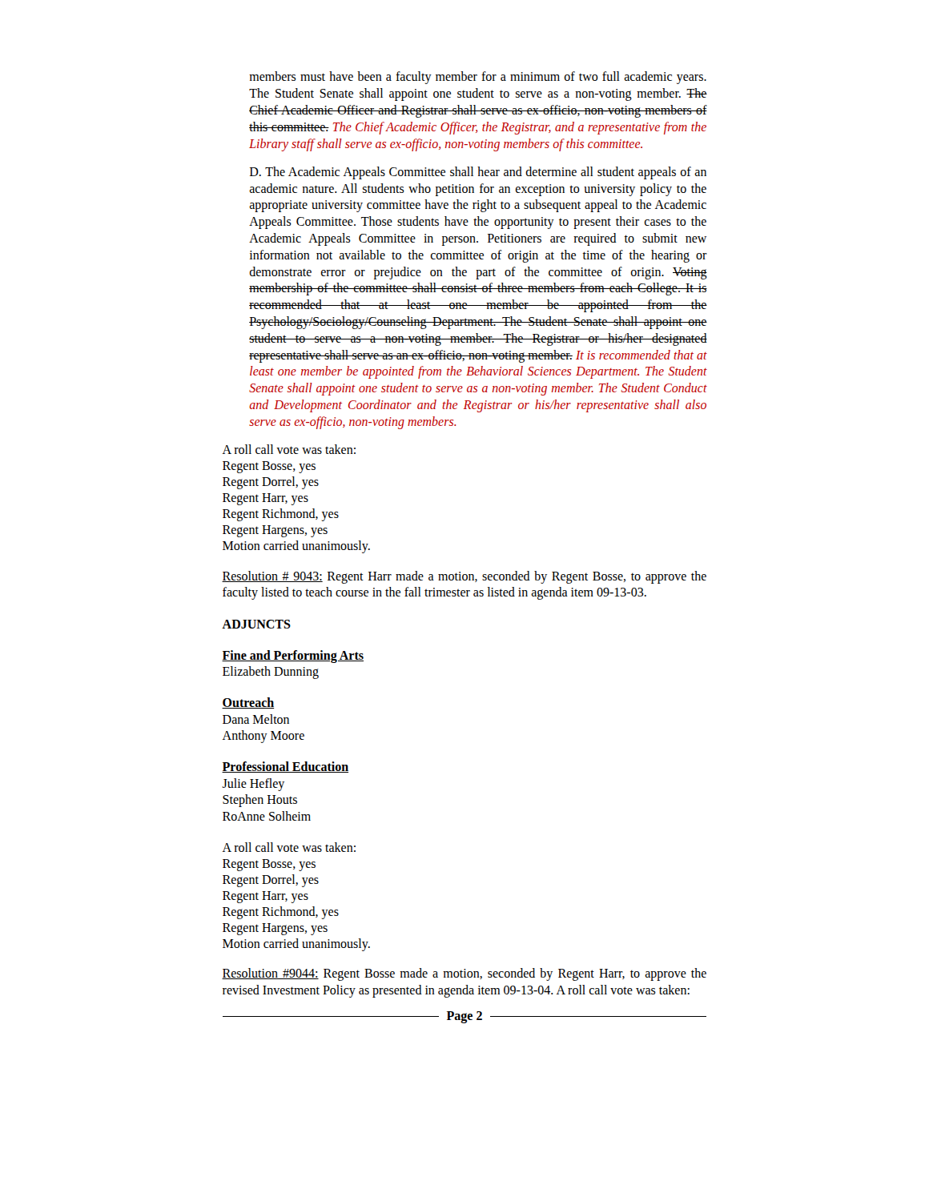members must have been a faculty member for a minimum of two full academic years. The Student Senate shall appoint one student to serve as a non-voting member. The Chief Academic Officer and Registrar shall serve as ex-officio, non-voting members of this committee. The Chief Academic Officer, the Registrar, and a representative from the Library staff shall serve as ex-officio, non-voting members of this committee.
D. The Academic Appeals Committee shall hear and determine all student appeals of an academic nature. All students who petition for an exception to university policy to the appropriate university committee have the right to a subsequent appeal to the Academic Appeals Committee. Those students have the opportunity to present their cases to the Academic Appeals Committee in person. Petitioners are required to submit new information not available to the committee of origin at the time of the hearing or demonstrate error or prejudice on the part of the committee of origin. Voting membership of the committee shall consist of three members from each College. It is recommended that at least one member be appointed from the Psychology/Sociology/Counseling Department. The Student Senate shall appoint one student to serve as a non-voting member. The Registrar or his/her designated representative shall serve as an ex-officio, non-voting member. It is recommended that at least one member be appointed from the Behavioral Sciences Department. The Student Senate shall appoint one student to serve as a non-voting member. The Student Conduct and Development Coordinator and the Registrar or his/her representative shall also serve as ex-officio, non-voting members.
A roll call vote was taken:
Regent Bosse, yes
Regent Dorrel, yes
Regent Harr, yes
Regent Richmond, yes
Regent Hargens, yes
Motion carried unanimously.
Resolution # 9043: Regent Harr made a motion, seconded by Regent Bosse, to approve the faculty listed to teach course in the fall trimester as listed in agenda item 09-13-03.
ADJUNCTS
Fine and Performing Arts
Elizabeth Dunning
Outreach
Dana Melton
Anthony Moore
Professional Education
Julie Hefley
Stephen Houts
RoAnne Solheim
A roll call vote was taken:
Regent Bosse, yes
Regent Dorrel, yes
Regent Harr, yes
Regent Richmond, yes
Regent Hargens, yes
Motion carried unanimously.
Resolution #9044: Regent Bosse made a motion, seconded by Regent Harr, to approve the revised Investment Policy as presented in agenda item 09-13-04. A roll call vote was taken:
Page 2